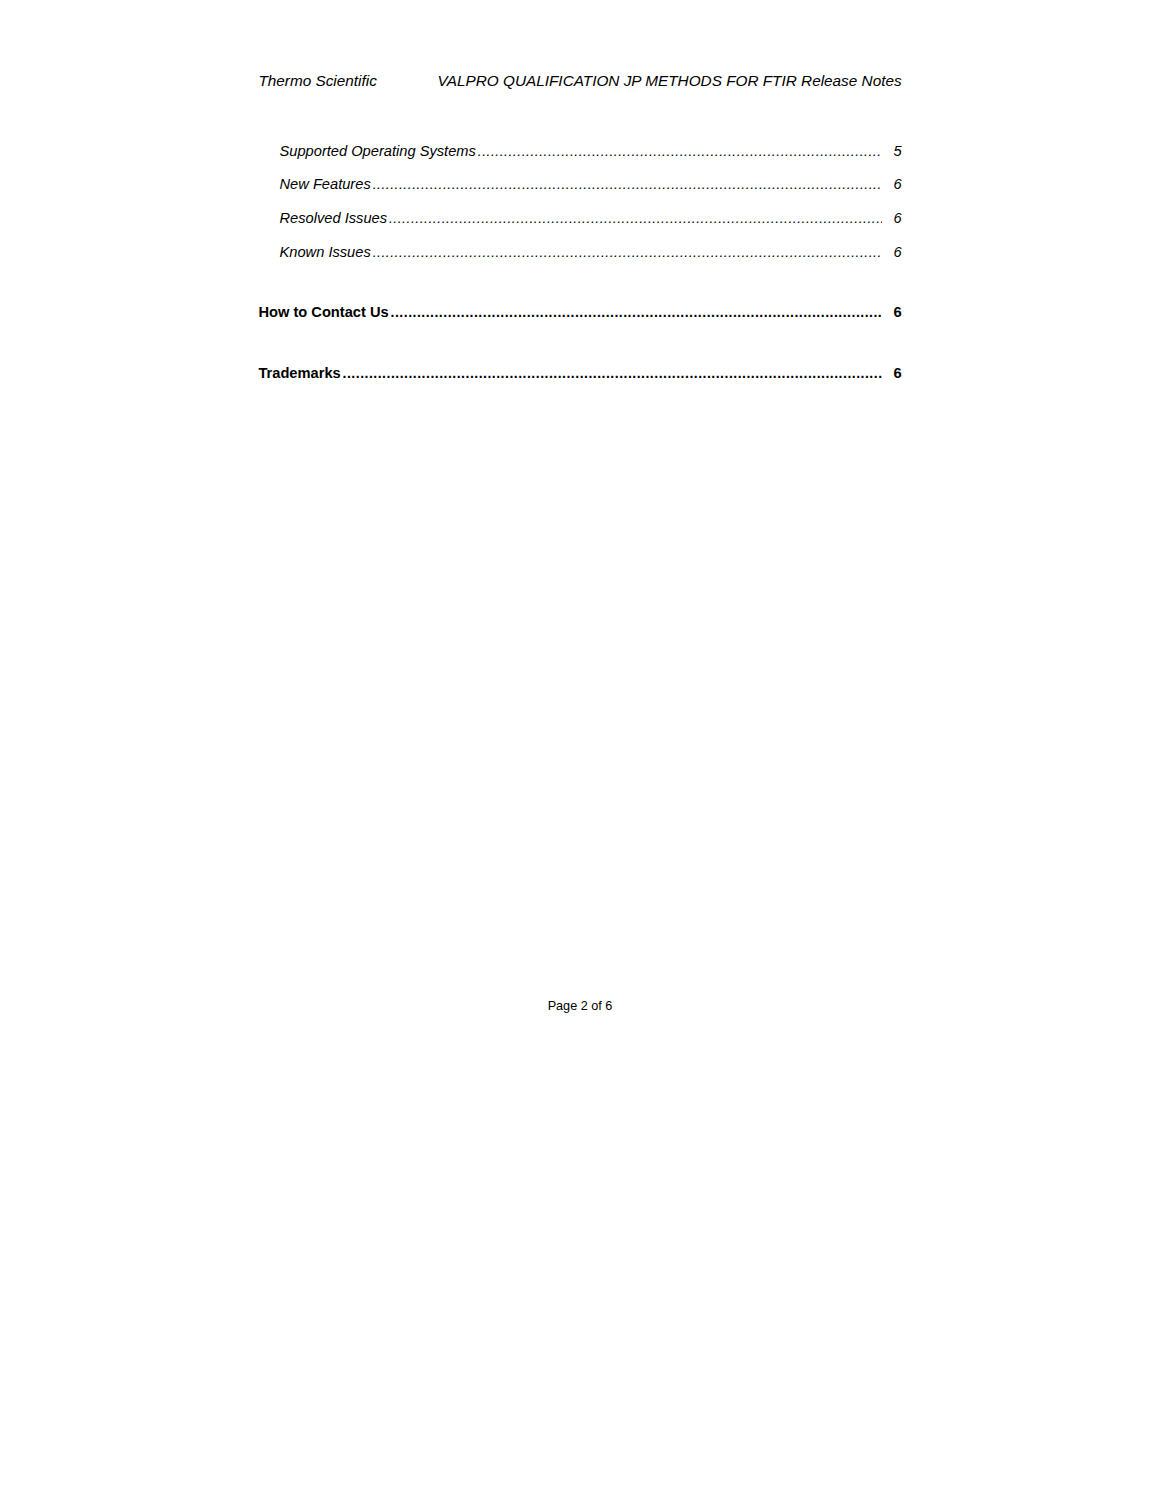Thermo Scientific VALPRO QUALIFICATION JP METHODS FOR FTIR Release Notes
Supported Operating Systems ............................................................................................................................ 5
New Features .............................................................................................................................................. 6
Resolved Issues .......................................................................................................................................... 6
Known Issues .............................................................................................................................................. 6
How to Contact Us ................................................................................................................................. 6
Trademarks ......................................................................................................................................... 6
Page 2 of 6